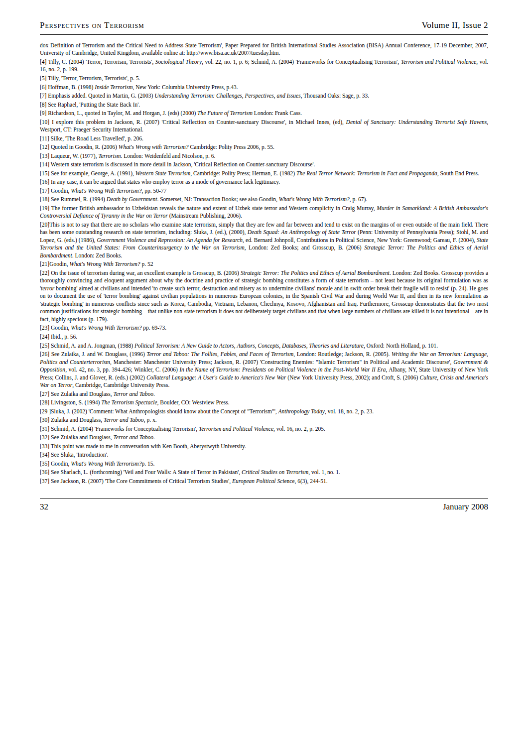Perspectives on Terrorism
Volume II, Issue 2
dox Definition of Terrorism and the Critical Need to Address State Terrorism', Paper Prepared for British International Studies Association (BISA) Annual Conference, 17-19 December, 2007, University of Cambridge, United Kingdom, available online at: http://www.bisa.ac.uk/2007/tuesday.htm.
[4] Tilly, C. (2004) 'Terror, Terrorism, Terrorists', Sociological Theory, vol. 22, no. 1, p. 6; Schmid, A. (2004) 'Frameworks for Conceptualising Terrorism', Terrorism and Political Violence, vol. 16, no. 2, p. 199.
[5] Tilly, 'Terror, Terrorism, Terrorists', p. 5.
[6] Hoffman, B. (1998) Inside Terrorism, New York: Columbia University Press, p.43.
[7] Emphasis added. Quoted in Martin, G. (2003) Understanding Terrorism: Challenges, Perspectives, and Issues, Thousand Oaks: Sage, p. 33.
[8] See Raphael, 'Putting the State Back In'.
[9] Richardson, L., quoted in Taylor, M. and Horgan, J. (eds) (2000) The Future of Terrorism London: Frank Cass.
[10] I explore this problem in Jackson, R. (2007) 'Critical Reflection on Counter-sanctuary Discourse', in Michael Innes, (ed), Denial of Sanctuary: Understanding Terrorist Safe Havens, Westport, CT: Praeger Security International.
[11] Silke, 'The Road Less Travelled', p. 206.
[12] Quoted in Goodin, R. (2006) What's Wrong with Terrorism? Cambridge: Polity Press 2006, p. 55.
[13] Laqueur, W. (1977), Terrorism. London: Weidenfeld and Nicolson, p. 6.
[14] Western state terrorism is discussed in more detail in Jackson, 'Critical Reflection on Counter-sanctuary Discourse'.
[15] See for example, George, A. (1991), Western State Terrorism, Cambridge: Polity Press; Herman, E. (1982) The Real Terror Network: Terrorism in Fact and Propaganda, South End Press.
[16] In any case, it can be argued that states who employ terror as a mode of governance lack legitimacy.
[17] Goodin, What's Wrong With Terrorism?, pp. 50-77
[18] See Rummel, R. (1994) Death by Government. Somerset, NJ: Transaction Books; see also Goodin, What's Wrong With Terrorism?, p. 67).
[19] The former British ambassador to Uzbekistan reveals the nature and extent of Uzbek state terror and Western complicity in Craig Murray, Murder in Samarkland: A British Ambassador's Controversial Defiance of Tyranny in the War on Terror (Mainstream Publishing, 2006).
[20]This is not to say that there are no scholars who examine state terrorism, simply that they are few and far between and tend to exist on the margins of or even outside of the main field. There has been some outstanding research on state terrorism, including: Sluka, J. (ed.), (2000), Death Squad: An Anthropology of State Terror (Penn: University of Pennsylvania Press); Stohl, M. and Lopez, G. (eds.) (1986), Government Violence and Repression: An Agenda for Research, ed. Bernard Johnpoll, Contributions in Political Science, New York: Greenwood; Gareau, F. (2004), State Terrorism and the United States: From Counterinsurgency to the War on Terrorism, London: Zed Books; and Grosscup, B. (2006) Strategic Terror: The Politics and Ethics of Aerial Bombardment. London: Zed Books.
[21]Goodin, What's Wrong With Terrorism? p. 52
[22] On the issue of terrorism during war, an excellent example is Grosscup, B. (2006) Strategic Terror: The Politics and Ethics of Aerial Bombardment. London: Zed Books. Grosscup provides a thoroughly convincing and eloquent argument about why the doctrine and practice of strategic bombing constitutes a form of state terrorism – not least because its original formulation was as 'terror bombing' aimed at civilians and intended 'to create such terror, destruction and misery as to undermine civilians' morale and in swift order break their fragile will to resist' (p. 24). He goes on to document the use of 'terror bombing' against civilian populations in numerous European colonies, in the Spanish Civil War and during World War II, and then in its new formulation as 'strategic bombing' in numerous conflicts since such as Korea, Cambodia, Vietnam, Lebanon, Chechnya, Kosovo, Afghanistan and Iraq. Furthermore, Grosscup demonstrates that the two most common justifications for strategic bombing – that unlike non-state terrorism it does not deliberately target civilians and that when large numbers of civilians are killed it is not intentional – are in fact, highly specious (p. 179).
[23] Goodin, What's Wrong With Terrorism? pp. 69-73.
[24] Ibid., p. 56.
[25] Schmid, A. and A. Jongman, (1988) Political Terrorism: A New Guide to Actors, Authors, Concepts, Databases, Theories and Literature, Oxford: North Holland, p. 101.
[26] See Zulaika, J. and W. Douglass, (1996) Terror and Taboo: The Follies, Fables, and Faces of Terrorism, London: Routledge; Jackson, R. (2005). Writing the War on Terrorism: Language, Politics and Counterterrorism, Manchester: Manchester University Press; Jackson, R. (2007) 'Constructing Enemies: "Islamic Terrorism" in Political and Academic Discourse', Government & Opposition, vol. 42, no. 3, pp. 394-426; Winkler, C. (2006) In the Name of Terrorism: Presidents on Political Violence in the Post-World War II Era, Albany, NY, State University of New York Press; Collins, J. and Glover, R. (eds.) (2002) Collateral Language: A User's Guide to America's New War (New York University Press, 2002); and Croft, S. (2006) Culture, Crisis and America's War on Terror, Cambridge, Cambridge University Press.
[27] See Zulaika and Douglass, Terror and Taboo.
[28] Livingston, S. (1994) The Terrorism Spectacle, Boulder, CO: Westview Press.
[29 ]Sluka, J. (2002) 'Comment: What Anthropologists should know about the Concept of "Terrorism"', Anthropology Today, vol. 18, no. 2, p. 23.
[30] Zulaika and Douglass, Terror and Taboo, p. x.
[31] Schmid, A. (2004) 'Frameworks for Conceptualising Terrorism', Terrorism and Political Violence, vol. 16, no. 2, p. 205.
[32] See Zulaika and Douglass, Terror and Taboo.
[33] This point was made to me in conversation with Ken Booth, Aberystwyth University.
[34] See Sluka, 'Introduction'.
[35] Goodin, What's Wrong With Terrorism?p. 15.
[36] See Sharlach, L. (forthcoming) 'Veil and Four Walls: A State of Terror in Pakistan', Critical Studies on Terrorism, vol. 1, no. 1.
[37] See Jackson, R. (2007) 'The Core Commitments of Critical Terrorism Studies', European Political Science, 6(3), 244-51.
32
January 2008